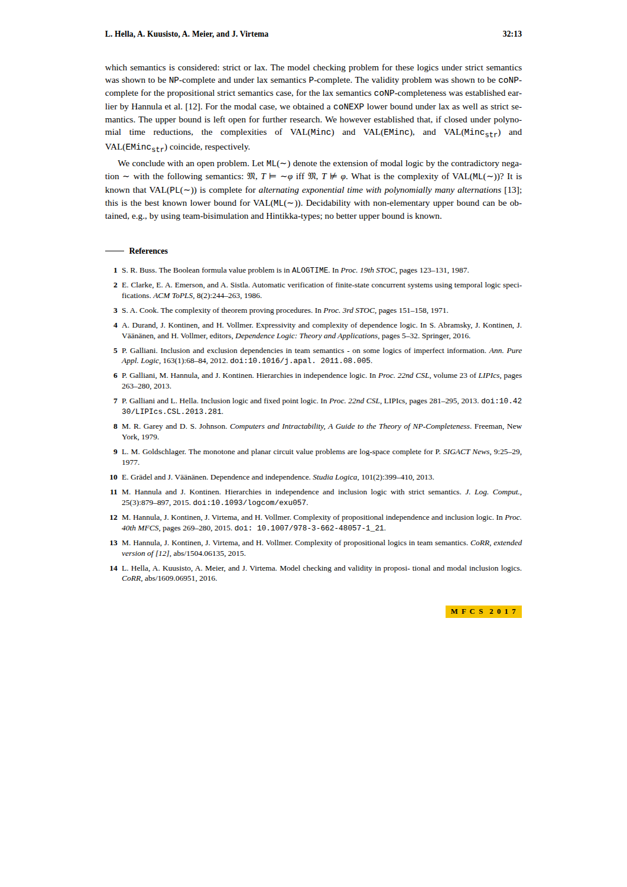L. Hella, A. Kuusisto, A. Meier, and J. Virtema 32:13
which semantics is considered: strict or lax. The model checking problem for these logics under strict semantics was shown to be NP-complete and under lax semantics P-complete. The validity problem was shown to be coNP-complete for the propositional strict semantics case, for the lax semantics coNP-completeness was established earlier by Hannula et al. [12]. For the modal case, we obtained a coNEXP lower bound under lax as well as strict semantics. The upper bound is left open for further research. We however established that, if closed under polynomial time reductions, the complexities of VAL(Minc) and VAL(EMinc), and VAL(Mincstr) and VAL(EMincstr) coincide, respectively.
We conclude with an open problem. Let ML(∼) denote the extension of modal logic by the contradictory negation ∼ with the following semantics: 𝔐, T ⊨ ∼φ iff 𝔐, T ⊭ φ. What is the complexity of VAL(ML(∼))? It is known that VAL(PL(∼)) is complete for alternating exponential time with polynomially many alternations [13]; this is the best known lower bound for VAL(ML(∼)). Decidability with non-elementary upper bound can be obtained, e.g., by using team-bisimulation and Hintikka-types; no better upper bound is known.
References
1 S. R. Buss. The Boolean formula value problem is in ALOGTIME. In Proc. 19th STOC, pages 123–131, 1987.
2 E. Clarke, E. A. Emerson, and A. Sistla. Automatic verification of finite-state concurrent systems using temporal logic specifications. ACM ToPLS, 8(2):244–263, 1986.
3 S. A. Cook. The complexity of theorem proving procedures. In Proc. 3rd STOC, pages 151–158, 1971.
4 A. Durand, J. Kontinen, and H. Vollmer. Expressivity and complexity of dependence logic. In S. Abramsky, J. Kontinen, J. Väänänen, and H. Vollmer, editors, Dependence Logic: Theory and Applications, pages 5–32. Springer, 2016.
5 P. Galliani. Inclusion and exclusion dependencies in team semantics - on some logics of imperfect information. Ann. Pure Appl. Logic, 163(1):68–84, 2012. doi:10.1016/j.apal. 2011.08.005.
6 P. Galliani, M. Hannula, and J. Kontinen. Hierarchies in independence logic. In Proc. 22nd CSL, volume 23 of LIPIcs, pages 263–280, 2013.
7 P. Galliani and L. Hella. Inclusion logic and fixed point logic. In Proc. 22nd CSL, LIPIcs, pages 281–295, 2013. doi:10.4230/LIPIcs.CSL.2013.281.
8 M. R. Garey and D. S. Johnson. Computers and Intractability, A Guide to the Theory of NP-Completeness. Freeman, New York, 1979.
9 L. M. Goldschlager. The monotone and planar circuit value problems are log-space complete for P. SIGACT News, 9:25–29, 1977.
10 E. Grädel and J. Väänänen. Dependence and independence. Studia Logica, 101(2):399–410, 2013.
11 M. Hannula and J. Kontinen. Hierarchies in independence and inclusion logic with strict semantics. J. Log. Comput., 25(3):879–897, 2015. doi:10.1093/logcom/exu057.
12 M. Hannula, J. Kontinen, J. Virtema, and H. Vollmer. Complexity of propositional independence and inclusion logic. In Proc. 40th MFCS, pages 269–280, 2015. doi: 10.1007/978-3-662-48057-1_21.
13 M. Hannula, J. Kontinen, J. Virtema, and H. Vollmer. Complexity of propositional logics in team semantics. CoRR, extended version of [12], abs/1504.06135, 2015.
14 L. Hella, A. Kuusisto, A. Meier, and J. Virtema. Model checking and validity in proposi- tional and modal inclusion logics. CoRR, abs/1609.06951, 2016.
M F C S 2 0 1 7